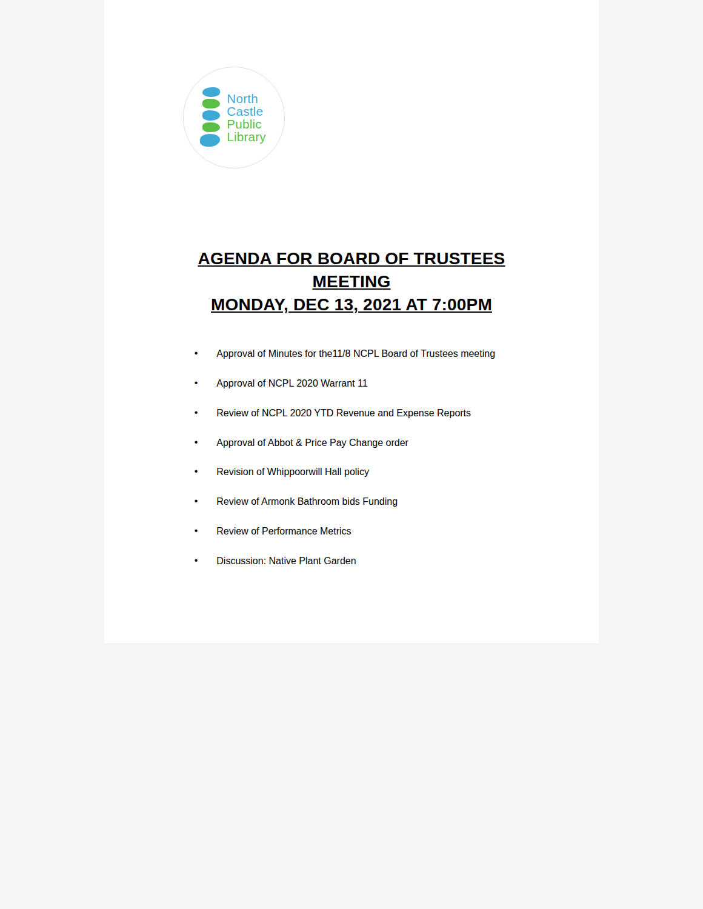North
Castle
Public
Library
AGENDA FOR BOARD OF TRUSTEES MEETINGMONDAY, DEC 13, 2021 AT 7:00PM
Approval of Minutes for the11/8 NCPL Board of Trustees meeting
Approval of NCPL 2020 Warrant 11
Review of NCPL 2020 YTD Revenue and Expense Reports
Approval of Abbot & Price Pay Change order
Revision of Whippoorwill Hall policy
Review of Armonk Bathroom bids Funding
Review of Performance Metrics
Discussion: Native Plant Garden